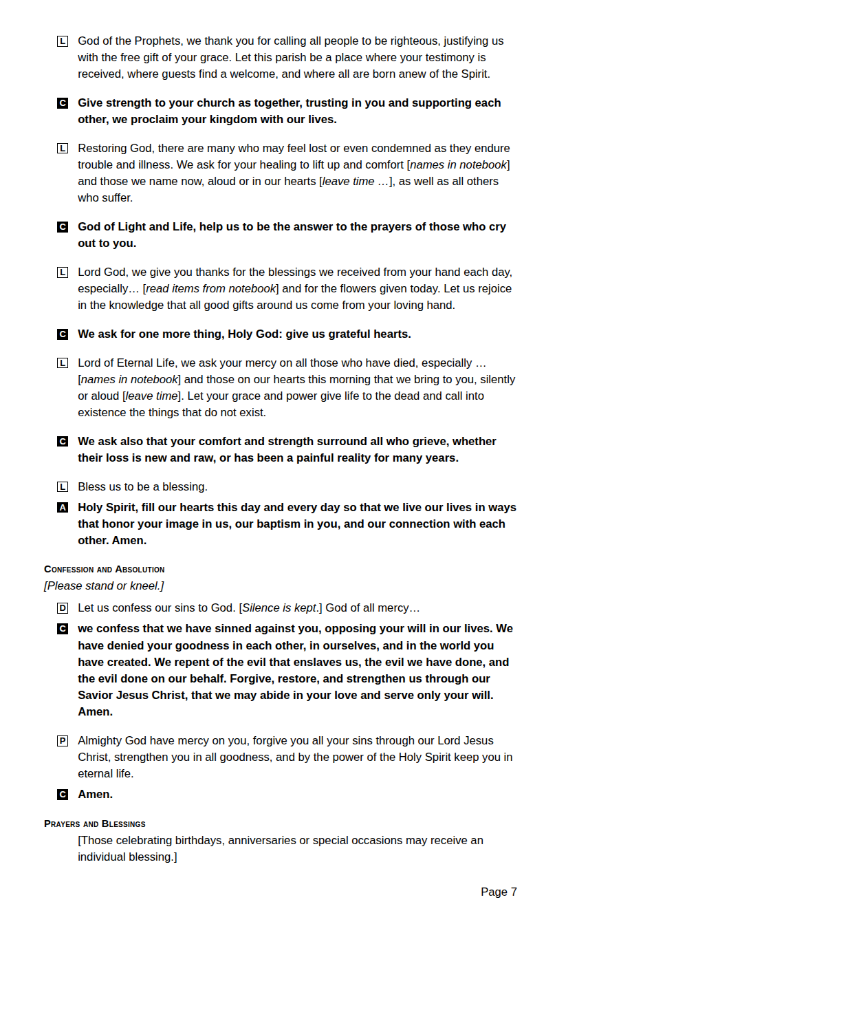L
God of the Prophets, we thank you for calling all people to be righteous, justifying us with the free gift of your grace. Let this parish be a place where your testimony is received, where guests find a welcome, and where all are born anew of the Spirit.
C
Give strength to your church as together, trusting in you and supporting each other, we proclaim your kingdom with our lives.
L
Restoring God, there are many who may feel lost or even condemned as they endure trouble and illness. We ask for your healing to lift up and comfort [names in notebook] and those we name now, aloud or in our hearts [leave time …], as well as all others who suffer.
C
God of Light and Life, help us to be the answer to the prayers of those who cry out to you.
L
Lord God, we give you thanks for the blessings we received from your hand each day, especially… [read items from notebook] and for the flowers given today. Let us rejoice in the knowledge that all good gifts around us come from your loving hand.
C
We ask for one more thing, Holy God: give us grateful hearts.
L
Lord of Eternal Life, we ask your mercy on all those who have died, especially … [names in notebook] and those on our hearts this morning that we bring to you, silently or aloud [leave time]. Let your grace and power give life to the dead and call into existence the things that do not exist.
C
We ask also that your comfort and strength surround all who grieve, whether their loss is new and raw, or has been a painful reality for many years.
L
Bless us to be a blessing.
A
Holy Spirit, fill our hearts this day and every day so that we live our lives in ways that honor your image in us, our baptism in you, and our connection with each other. Amen.
Confession and Absolution
[Please stand or kneel.]
D
Let us confess our sins to God. [Silence is kept.] God of all mercy…
C
we confess that we have sinned against you, opposing your will in our lives. We have denied your goodness in each other, in ourselves, and in the world you have created. We repent of the evil that enslaves us, the evil we have done, and the evil done on our behalf. Forgive, restore, and strengthen us through our Savior Jesus Christ, that we may abide in your love and serve only your will. Amen.
P
Almighty God have mercy on you, forgive you all your sins through our Lord Jesus Christ, strengthen you in all goodness, and by the power of the Holy Spirit keep you in eternal life.
C
Amen.
Prayers and Blessings
[Those celebrating birthdays, anniversaries or special occasions may receive an individual blessing.]
Page 7